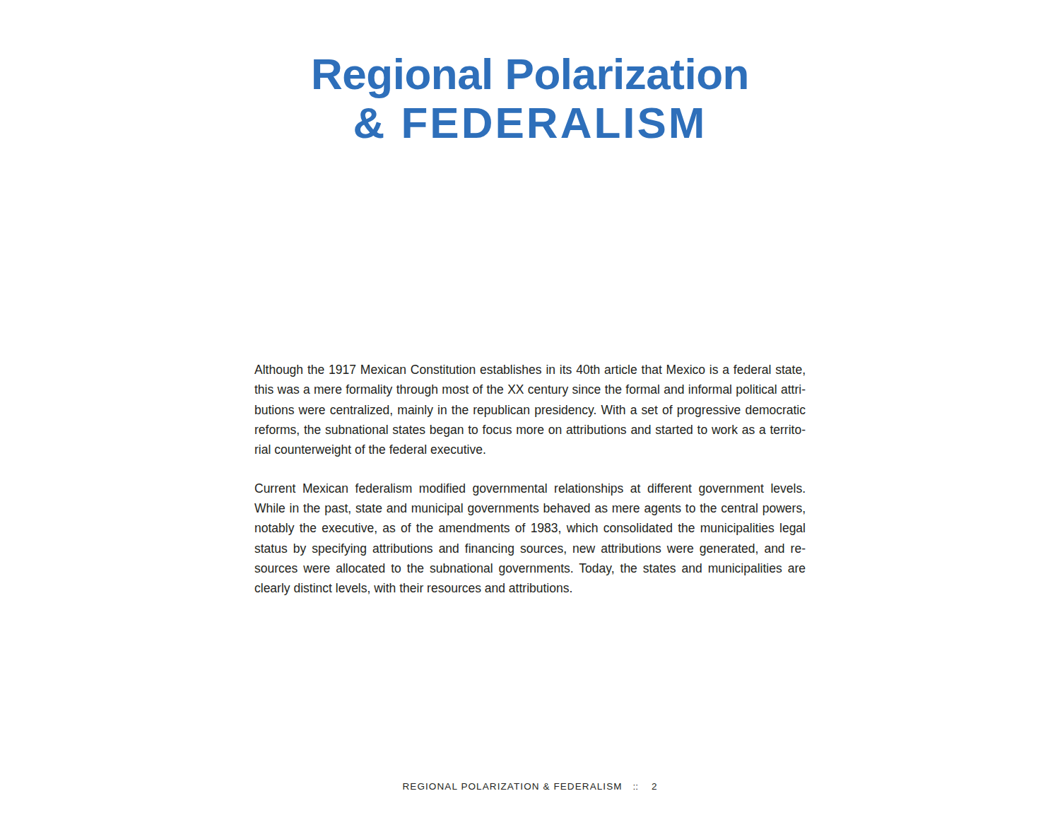Regional Polarization & FEDERALISM
Although the 1917 Mexican Constitution establishes in its 40th article that Mexico is a federal state, this was a mere formality through most of the XX century since the formal and informal political attributions were centralized, mainly in the republican presidency. With a set of progressive democratic reforms, the subnational states began to focus more on attributions and started to work as a territorial counterweight of the federal executive.
Current Mexican federalism modified governmental relationships at different government levels. While in the past, state and municipal governments behaved as mere agents to the central powers, notably the executive, as of the amendments of 1983, which consolidated the municipalities legal status by specifying attributions and financing sources, new attributions were generated, and resources were allocated to the subnational governments. Today, the states and municipalities are clearly distinct levels, with their resources and attributions.
REGIONAL POLARIZATION & FEDERALISM :: 2